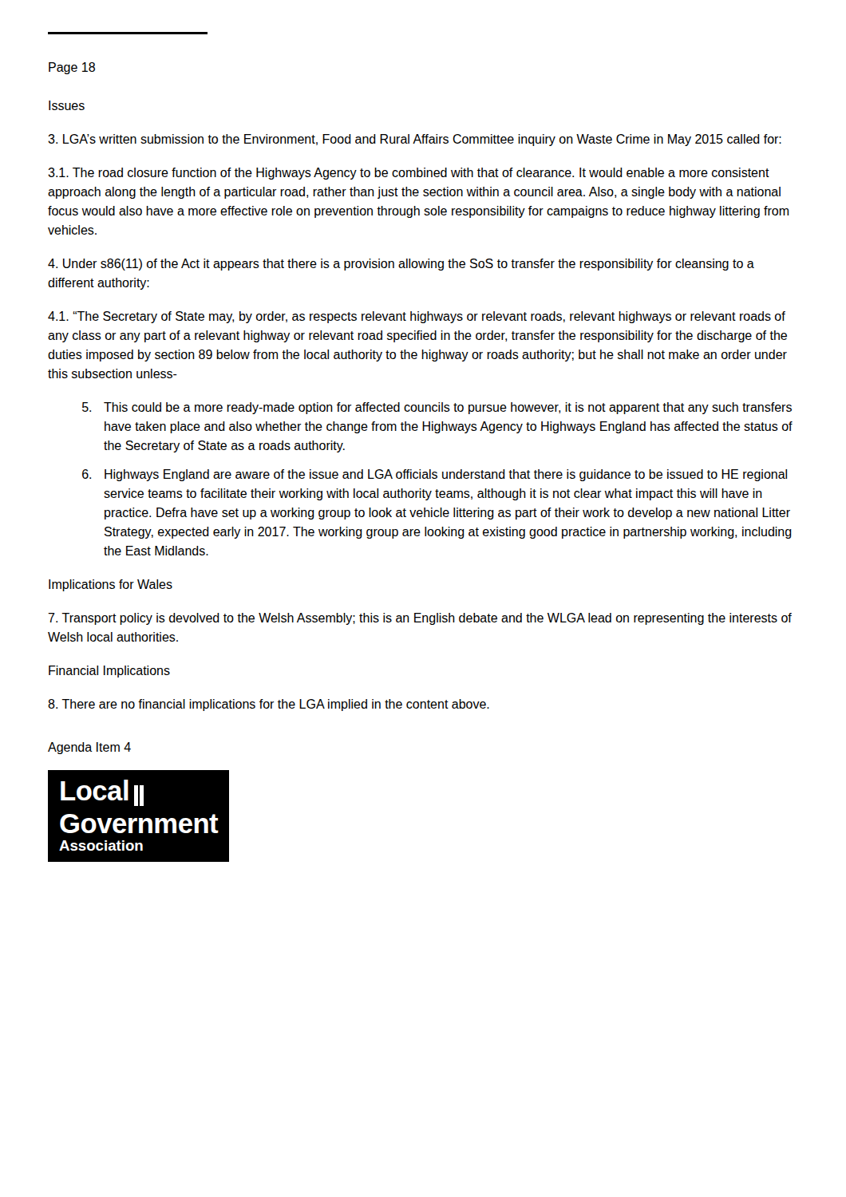Page 18
Issues
3. LGA’s written submission to the Environment, Food and Rural Affairs Committee inquiry on Waste Crime in May 2015 called for:
3.1. The road closure function of the Highways Agency to be combined with that of clearance. It would enable a more consistent approach along the length of a particular road, rather than just the section within a council area. Also, a single body with a national focus would also have a more effective role on prevention through sole responsibility for campaigns to reduce highway littering from vehicles.
4. Under s86(11) of the Act it appears that there is a provision allowing the SoS to transfer the responsibility for cleansing to a different authority:
4.1. “The Secretary of State may, by order, as respects relevant highways or relevant roads, relevant highways or relevant roads of any class or any part of a relevant highway or relevant road specified in the order, transfer the responsibility for the discharge of the duties imposed by section 89 below from the local authority to the highway or roads authority; but he shall not make an order under this subsection unless-
This could be a more ready-made option for affected councils to pursue however, it is not apparent that any such transfers have taken place and also whether the change from the Highways Agency to Highways England has affected the status of the Secretary of State as a roads authority.
Highways England are aware of the issue and LGA officials understand that there is guidance to be issued to HE regional service teams to facilitate their working with local authority teams, although it is not clear what impact this will have in practice. Defra have set up a working group to look at vehicle littering as part of their work to develop a new national Litter Strategy, expected early in 2017. The working group are looking at existing good practice in partnership working, including the East Midlands.
Implications for Wales
7. Transport policy is devolved to the Welsh Assembly; this is an English debate and the WLGA lead on representing the interests of Welsh local authorities.
Financial Implications
8. There are no financial implications for the LGA implied in the content above.
Agenda Item 4
Local
Government
Association